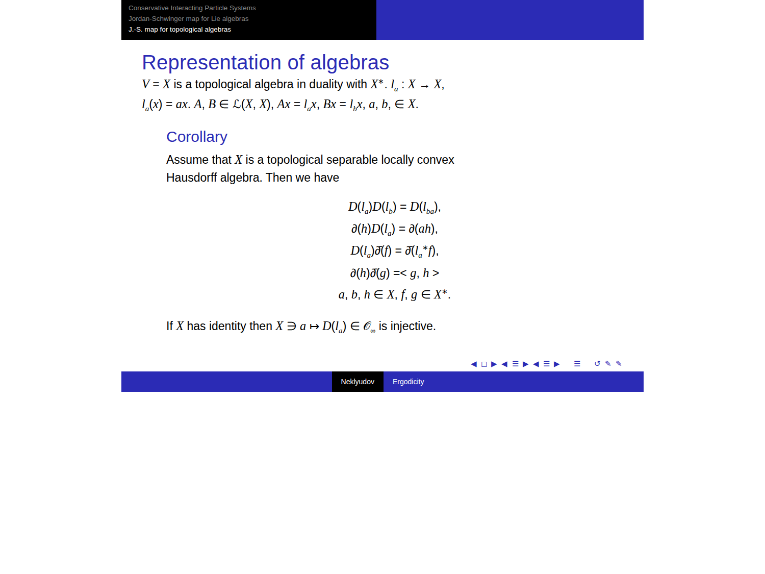Conservative Interacting Particle Systems
Jordan-Schwinger map for Lie algebras
J.-S. map for topological algebras
Representation of algebras
V = X is a topological algebra in duality with X∗. la : X → X,
la(x) = ax. A, B ∈ ℒ(X, X), Ax = lax, Bx = lbx, a, b, ∈ X.
Corollary
Assume that X is a topological separable locally convex
Hausdorff algebra. Then we have
D(la)D(lb) = D(lba),
∂(h)D(la) = ∂(ah),
D(la)∂̄(f) = ∂̄(la∗f),
∂(h)∂̄(g) =< g, h >
a, b, h ∈ X, f, g ∈ X∗.
If X has identity then X ∋ a ↦ D(la) ∈ 𝒪∞ is injective.
◀ ◻ ▶ ◀ ☰ ▶ ◀ ☰ ▶ ☰ ↺ ✎ ✎
Neklyudov
Ergodicity